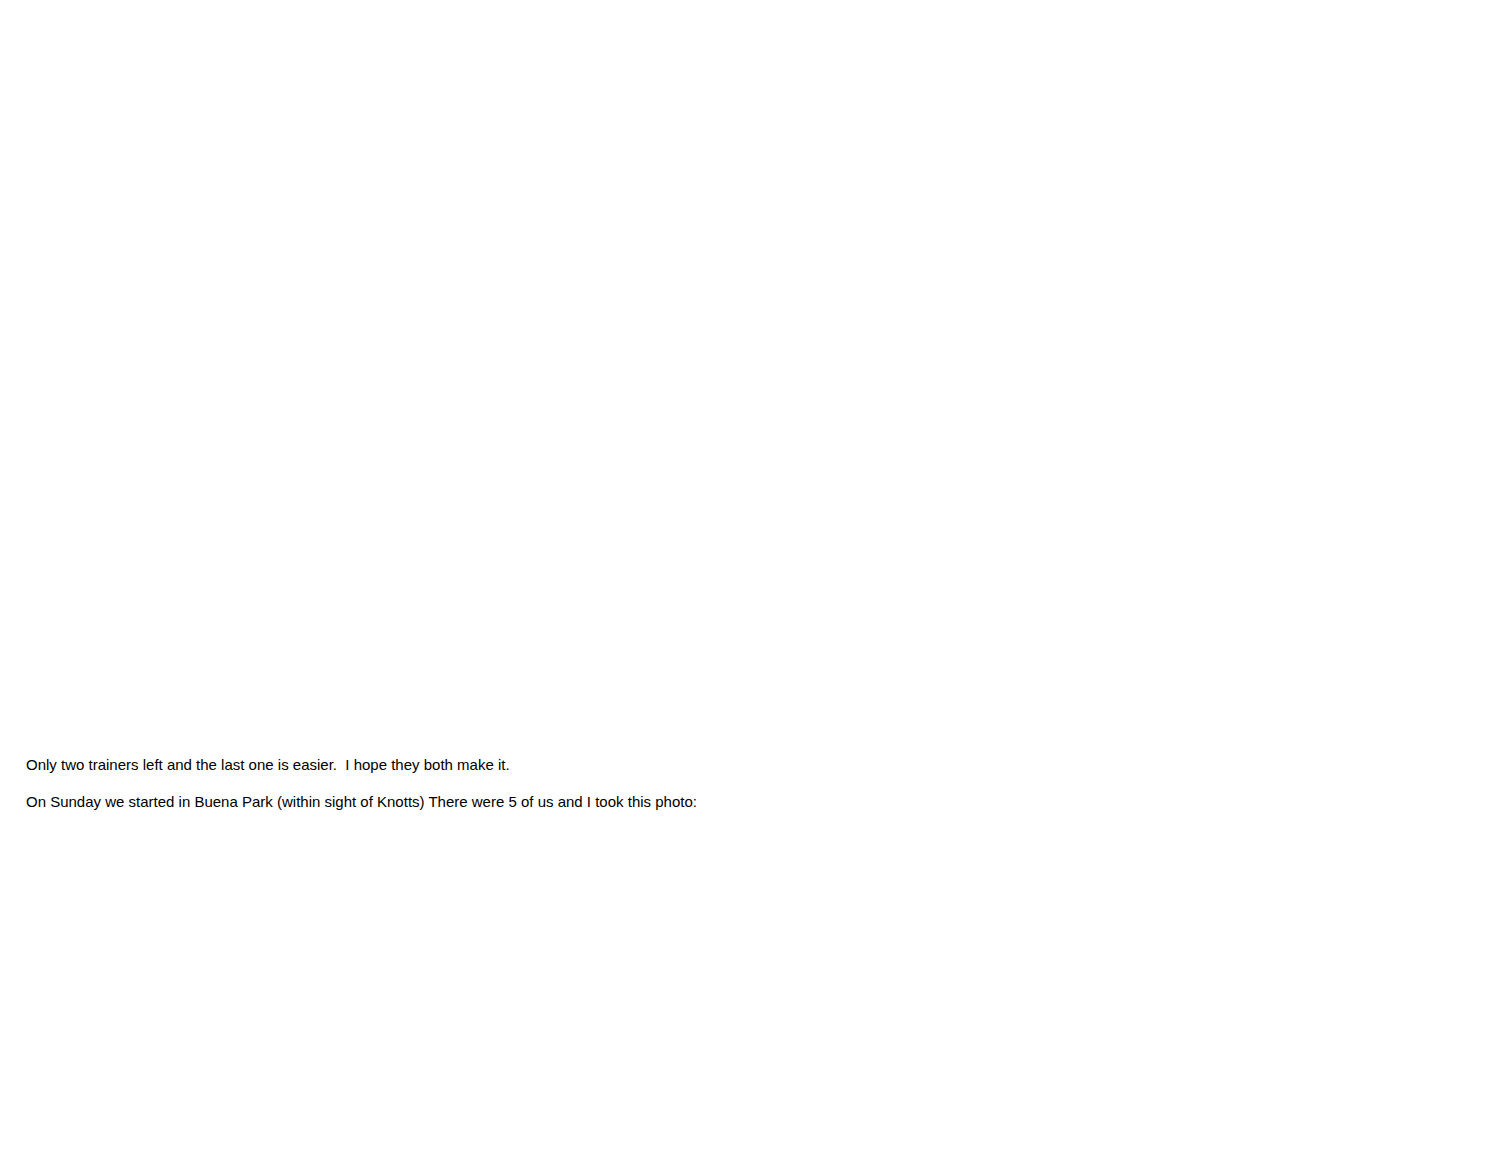Only two trainers left and the last one is easier. I hope they both make it.
On Sunday we started in Buena Park (within sight of Knotts) There were 5 of us and I took this photo: